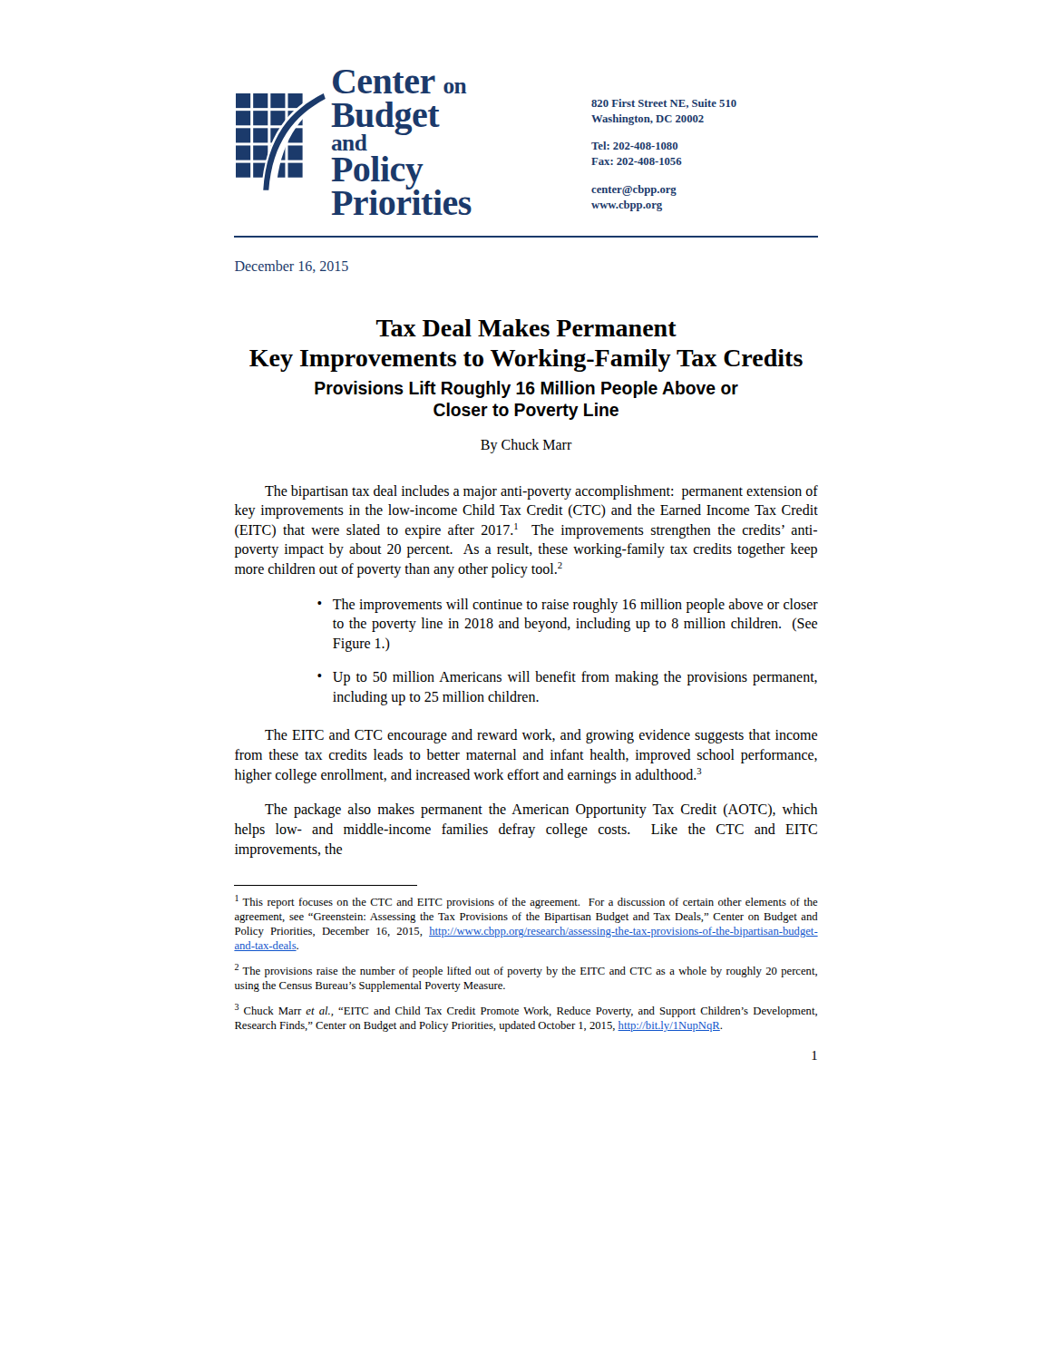Center on
Budget
and
Policy
Priorities
820 First Street NE, Suite 510
Washington, DC 20002
Tel: 202-408-1080
Fax: 202-408-1056
center@cbpp.org
www.cbpp.org
December 16, 2015
Tax Deal Makes Permanent
Key Improvements to Working-Family Tax Credits
Provisions Lift Roughly 16 Million People Above or
Closer to Poverty Line
By Chuck Marr
The bipartisan tax deal includes a major anti-poverty accomplishment: permanent extension of key improvements in the low-income Child Tax Credit (CTC) and the Earned Income Tax Credit (EITC) that were slated to expire after 2017.1 The improvements strengthen the credits’ anti-poverty impact by about 20 percent. As a result, these working-family tax credits together keep more children out of poverty than any other policy tool.2
The improvements will continue to raise roughly 16 million people above or closer to the poverty line in 2018 and beyond, including up to 8 million children. (See Figure 1.)
Up to 50 million Americans will benefit from making the provisions permanent, including up to 25 million children.
The EITC and CTC encourage and reward work, and growing evidence suggests that income from these tax credits leads to better maternal and infant health, improved school performance, higher college enrollment, and increased work effort and earnings in adulthood.3
The package also makes permanent the American Opportunity Tax Credit (AOTC), which helps low- and middle-income families defray college costs. Like the CTC and EITC improvements, the
1 This report focuses on the CTC and EITC provisions of the agreement. For a discussion of certain other elements of the agreement, see “Greenstein: Assessing the Tax Provisions of the Bipartisan Budget and Tax Deals,” Center on Budget and Policy Priorities, December 16, 2015, http://www.cbpp.org/research/assessing-the-tax-provisions-of-the-bipartisan-budget-and-tax-deals.
2 The provisions raise the number of people lifted out of poverty by the EITC and CTC as a whole by roughly 20 percent, using the Census Bureau’s Supplemental Poverty Measure.
3 Chuck Marr et al., “EITC and Child Tax Credit Promote Work, Reduce Poverty, and Support Children’s Development, Research Finds,” Center on Budget and Policy Priorities, updated October 1, 2015, http://bit.ly/1NupNqR.
1